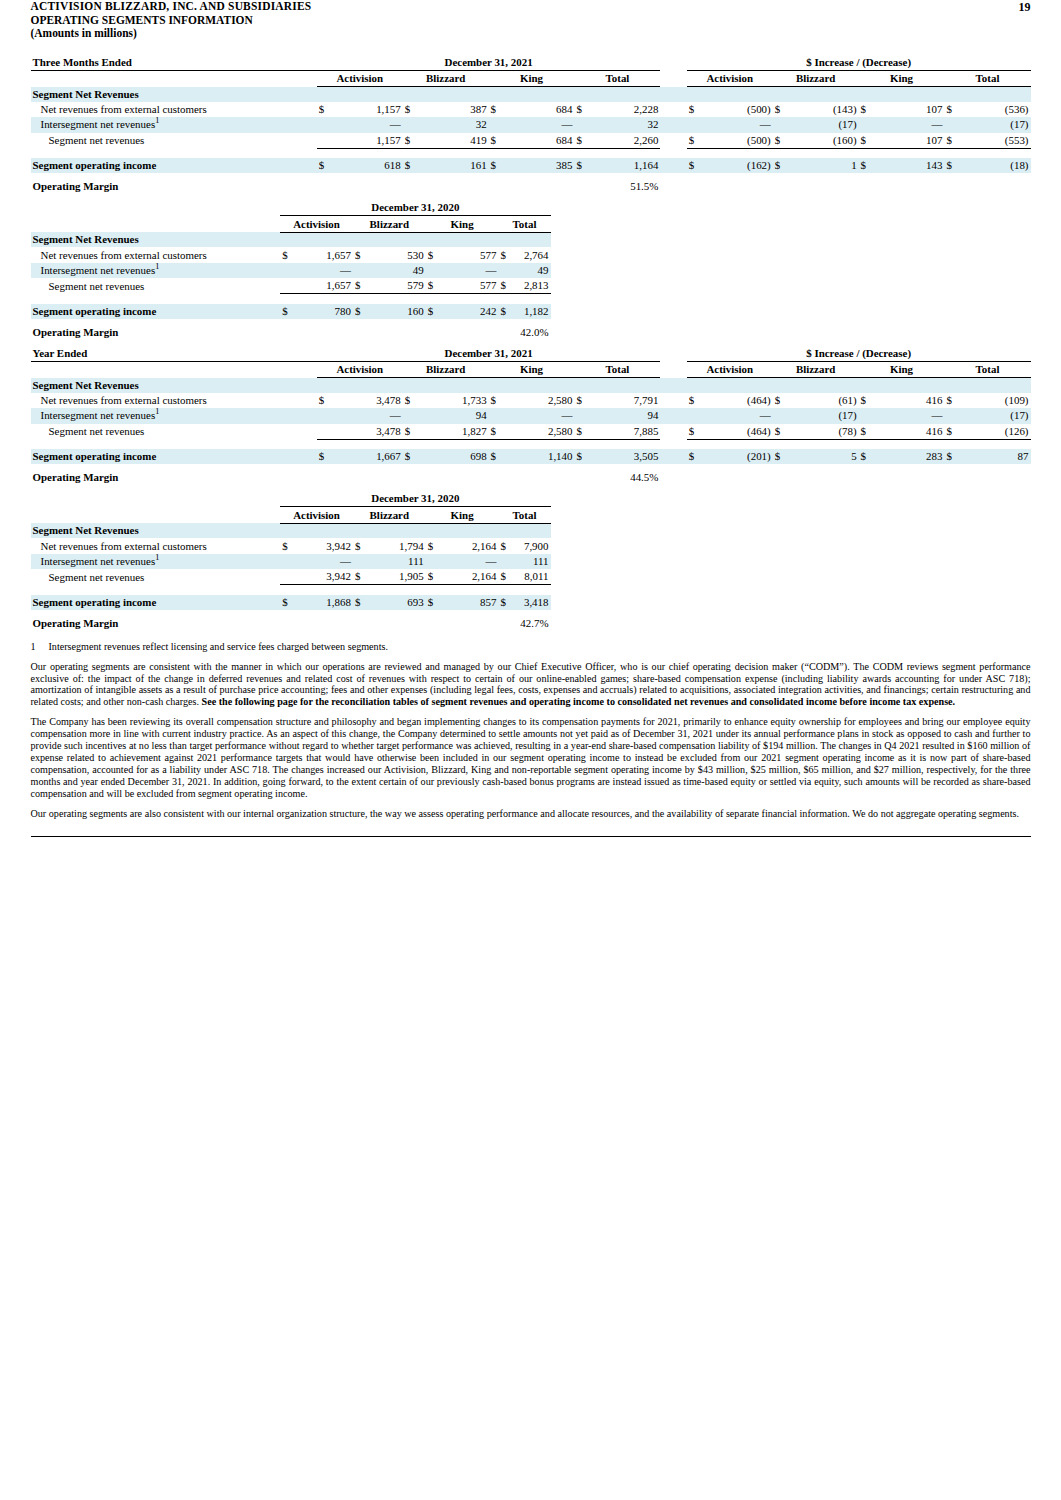19
ACTIVISION BLIZZARD, INC. AND SUBSIDIARIES
OPERATING SEGMENTS INFORMATION
(Amounts in millions)
| Three Months Ended | December 31, 2021 | | $ Increase / (Decrease) |
| | Activision | Blizzard | King | Total | | Activision | Blizzard | King | Total |
| Segment Net Revenues | |
| Net revenues from external customers | $ | 1,157 | $ | 387 | $ | 684 | $ | 2,228 | | $ | (500) | $ | (143) | $ | 107 | $ | (536) |
| Intersegment net revenues 1 | | — | | 32 | | — | | 32 | | | — | | (17) | | — | | (17) |
| Segment net revenues | | 1,157 | $ | 419 | $ | 684 | $ | 2,260 | | $ | (500) | $ | (160) | $ | 107 | $ | (553) |
| Segment operating income | $ | 618 | $ | 161 | $ | 385 | $ | 1,164 | | $ | (162) | $ | 1 | $ | 143 | $ | (18) |
| Operating Margin | | | 51.5% | |
| | December 31, 2020 |
| | Activision | Blizzard | King | Total |
| Segment Net Revenues | |
| Net revenues from external customers | $ | 1,657 | $ | 530 | $ | 577 | $ | 2,764 |
| Intersegment net revenues 1 | | — | | 49 | | — | | 49 |
| Segment net revenues | | 1,657 | $ | 579 | $ | 577 | $ | 2,813 |
| Segment operating income | $ | 780 | $ | 160 | $ | 242 | $ | 1,182 |
| Operating Margin | | | 42.0% |
| Year Ended | December 31, 2021 | | $ Increase / (Decrease) |
| | Activision | Blizzard | King | Total | | Activision | Blizzard | King | Total |
| Segment Net Revenues | |
| Net revenues from external customers | $ | 3,478 | $ | 1,733 | $ | 2,580 | $ | 7,791 | | $ | (464) | $ | (61) | $ | 416 | $ | (109) |
| Intersegment net revenues 1 | | — | | 94 | | — | | 94 | | | — | | (17) | | — | | (17) |
| Segment net revenues | | 3,478 | $ | 1,827 | $ | 2,580 | $ | 7,885 | | $ | (464) | $ | (78) | $ | 416 | $ | (126) |
| Segment operating income | $ | 1,667 | $ | 698 | $ | 1,140 | $ | 3,505 | | $ | (201) | $ | 5 | $ | 283 | $ | 87 |
| Operating Margin | | | 44.5% | |
| | December 31, 2020 |
| | Activision | Blizzard | King | Total |
| Segment Net Revenues | |
| Net revenues from external customers | $ | 3,942 | $ | 1,794 | $ | 2,164 | $ | 7,900 |
| Intersegment net revenues 1 | | — | | 111 | | — | | 111 |
| Segment net revenues | | 3,942 | $ | 1,905 | $ | 2,164 | $ | 8,011 |
| Segment operating income | $ | 1,868 | $ | 693 | $ | 857 | $ | 3,418 |
| Operating Margin | | | 42.7% |
1
Intersegment revenues reflect licensing and service fees charged between segments.
Our operating segments are consistent with the manner in which our operations are reviewed and managed by our Chief Executive Officer, who is our chief operating decision maker (“CODM”). The CODM reviews segment performance exclusive of: the impact of the change in deferred revenues and related cost of revenues with respect to certain of our online-enabled games; share-based compensation expense (including liability awards accounting for under ASC 718); amortization of intangible assets as a result of purchase price accounting; fees and other expenses (including legal fees, costs, expenses and accruals) related to acquisitions, associated integration activities, and financings; certain restructuring and related costs; and other non-cash charges. See the following page for the reconciliation tables of segment revenues and operating income to consolidated net revenues and consolidated income before income tax expense.
The Company has been reviewing its overall compensation structure and philosophy and began implementing changes to its compensation payments for 2021, primarily to enhance equity ownership for employees and bring our employee equity compensation more in line with current industry practice. As an aspect of this change, the Company determined to settle amounts not yet paid as of December 31, 2021 under its annual performance plans in stock as opposed to cash and further to provide such incentives at no less than target performance without regard to whether target performance was achieved, resulting in a year-end share-based compensation liability of $194 million. The changes in Q4 2021 resulted in $160 million of expense related to achievement against 2021 performance targets that would have otherwise been included in our segment operating income to instead be excluded from our 2021 segment operating income as it is now part of share-based compensation, accounted for as a liability under ASC 718. The changes increased our Activision, Blizzard, King and non-reportable segment operating income by $43 million, $25 million, $65 million, and $27 million, respectively, for the three months and year ended December 31, 2021. In addition, going forward, to the extent certain of our previously cash-based bonus programs are instead issued as time-based equity or settled via equity, such amounts will be recorded as share-based compensation and will be excluded from segment operating income.
Our operating segments are also consistent with our internal organization structure, the way we assess operating performance and allocate resources, and the availability of separate financial information. We do not aggregate operating segments.